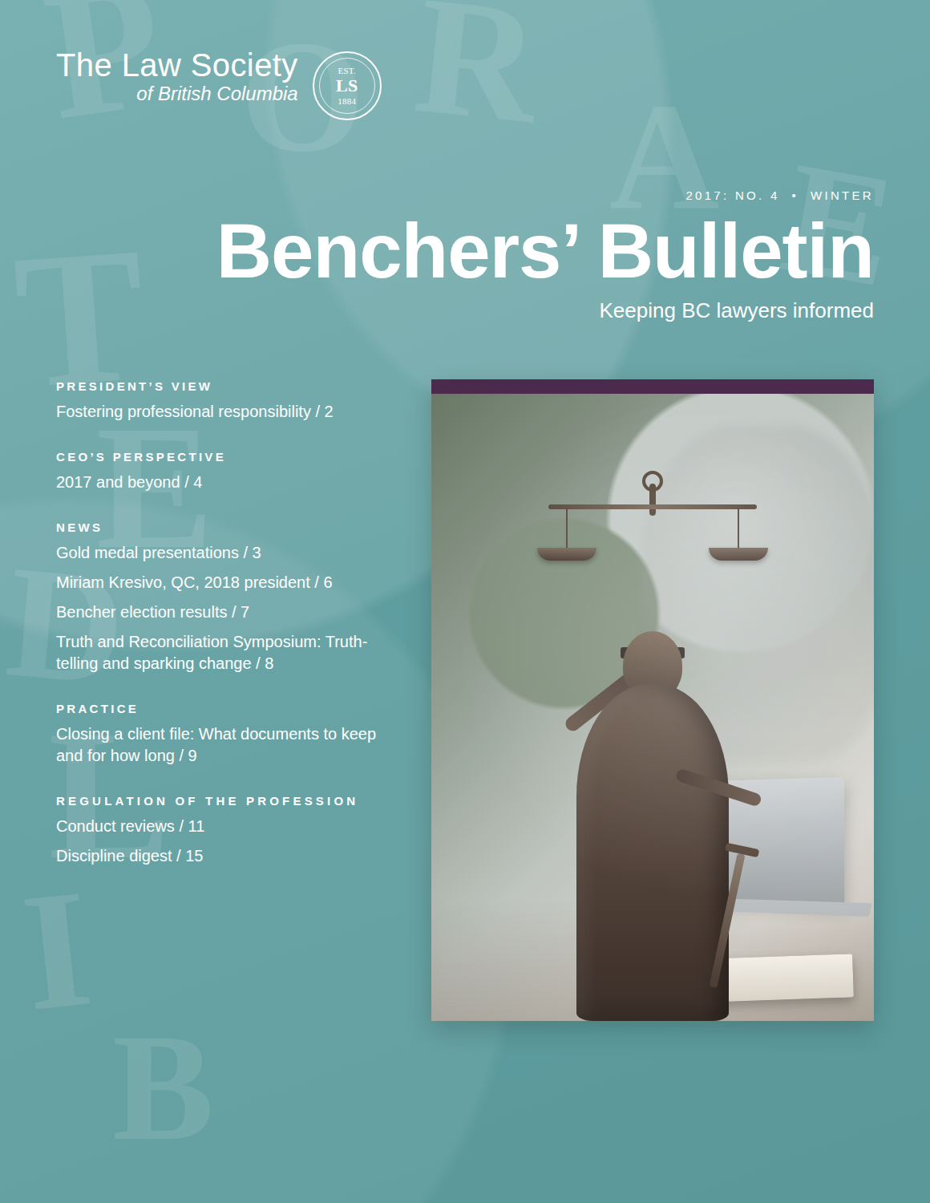P O R A T E D L I B E R
The Law Society
of British Columbia
EST. LS 1884
2017: No. 4 • Winter
Benchers’ Bulletin
Keeping BC lawyers informed
President’s View
Fostering professional responsibility / 2
CEO’s Perspective
2017 and beyond / 4
News
Gold medal presentations / 3
Miriam Kresivo, QC, 2018 president / 6
Bencher election results / 7
Truth and Reconciliation Symposium: Truth-telling and sparking change / 8
Practice
Closing a client file: What documents to keep and for how long / 9
Regulation of the Profession
Conduct reviews / 11
Discipline digest / 15